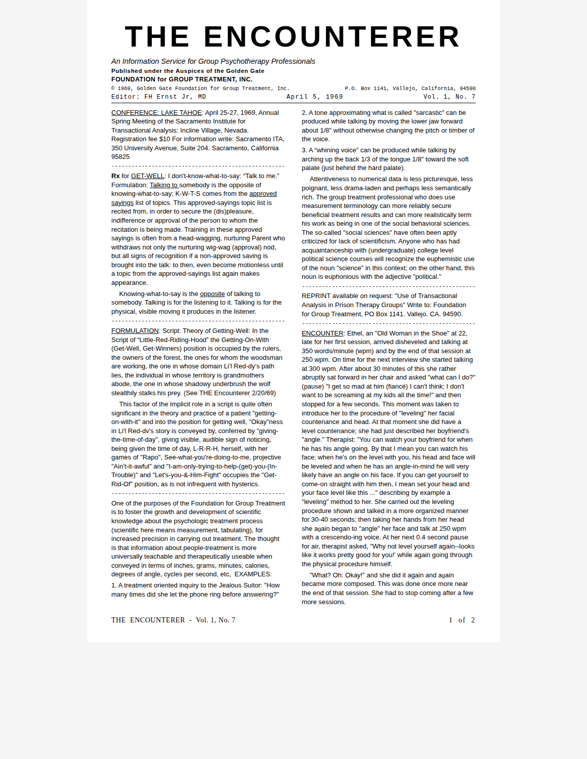THE ENCOUNTERER
An Information Service for Group Psychotherapy Professionals
Published under the Auspices of the Golden Gate
FOUNDATION for GROUP TREATMENT, INC.
© 1969, Golden Gate Foundation for Group Treatment, Inc. P.O. Box 1141, Vallejo, California, 94590
Editor: FH Ernst Jr, MD April 5, 1969 Vol. 1, No. 7
CONFERENCE: LAKE TAHOE: April 25-27, 1969, Annual Spring Meeting of the Sacramento Institute for Transactional Analysis: Incline Village, Nevada. Registration fee $10 For information write: Sacramento ITA, 350 University Avenue, Suite 204. Sacramento, California 95825
-------------------------------------------------------------------------------------------
Rx for GET-WELL: I don't-know-what-to-say: “Talk to me.” Formulation: Talking to somebody is the opposite of knowing-what-to-say; K-W-T-S comes from the approved sayings list of topics. This approved-sayings topic list is recited from, in order to secure the (dis)pleasure, indifference or approval of the person to whom the recitation is being made. Training in these approved sayings is often from a head-wagging, nurturing Parent who withdraws not only the nurturing wig-wag (approval) nod, but all signs of recognition if a non-approved saving is brought into the talk: to then, even become motionless until a topic from the approved-sayings list again makes appearance.
Knowing-what-to-say is the opposite of talking to somebody. Talking is for the listening to it. Talking is for the physical, visible moving it produces in the listener.
-------------------------------------------------------------------------------------------
FORMULATION: Script: Theory of Getting-Well: In the Script of “Little-Red-Riding-Hood” the Getting-On-With (Get-Well, Get-Winners) position is occupied by the rulers, the owners of the forest, the ones for whom the woodsman are working, the one in whose domain Li’l Red-dy’s path lies, the individual in whose territory is grandmothers abode, the one in whose shadowy underbrush the wolf stealthily stalks his prey. (See THE Encounterer 2/20/69)
This factor of the implicit role in a script is quite often significant in the theory and practice of a patient "getting-on-with-it" and into the position for getting well, "Okay"ness in Li'l Red-dv's story is conveyed by, conferred by "giving-the-time-of-day", giving visible, audible sign of noticing, being given the time of day, L-R-R-H, herself, with her games of "Rapo", See-what-you're-doing-to-me, projective "Ain't-it-awful" and "I-am-only-trying-to-help-(get)-you-(In-Trouble)" and "Let's-you-&-Him-Fight" occupies the "Get-Rid-Of" position, as is not infrequent with hysterics.
-------------------------------------------------------------------------------------------
One of the purposes of the Foundation for Group Treatment is to foster the growth and development of scientific knowledge about the psychologic treatment process (scientific here means measurement, tabulating), for increased precision in carrying out treatment. The thought is that information about people-treatment is more universally teachable and therapeutically useable when conveyed in terms of inches, grams, minutes, calories, degrees of angle, cycles per second, etc, EXAMPLES:
1. A treatment oriented inquiry to the Jealous Suitor: "How many times did she let the phone ring before answering?"
2. A tone approximating what is called "sarcastic" can be produced while talking by moving the lower jaw forward about 1/8" without otherwise changing the pitch or timber of the voice.
3. A “whining voice” can be produced while talking by arching up the back 1/3 of the tongue 1/8" toward the soft palate (just behind the hard palate).
Attentiveness to numerical data is less picturesque, less poignant, less drama-laden and perhaps less semantically rich. The group treatment professional who does use measurement terminology can more reliably secure beneficial treatment results and can more realistically term his work as being in one of the social behavioral sciences. The so-called "social sciences" have often been aptly criticized for lack of scientificism. Anyone who has had acquaintanceship with (undergraduate) college level political science courses will recognize the euphemistic use of the noun "science" in this context; on the other hand, this noun is euphonious with the adjective "political."
-------------------------------------------------------------------------------------------
REPRINT available on request: "Use of Transactional Analysis in Prison Therapy Groups" Write to: Foundation for Group Treatment, PO Box 1141. Vallejo. CA. 94590.
-------------------------------------------------------------------------------------------
ENCOUNTER: Ethel, an "Old Woman in the Shoe" at 22, late for her first session, arrived disheveled and talking at 350 words/minute (wpm) and by the end of that session at 250 wpm. On time for the next interview she started talking at 300 wpm. After about 30 minutes of this she rather abruptly sat forward in her chair and asked "what can I do?" (pause) "I get so mad at him (fiancé) I can't think; I don't want to be screaming at my kids all the time!" and then stopped for a few seconds. This moment was taken to introduce her to the procedure of "leveling" her facial countenance and head. At that moment she did have a level countenance; she had just described her boyfriend's "angle." Therapist: "You can watch your boyfriend for when he has his angle going. By that I mean you can watch his face; when he's on the level with you, his head and face will be leveled and when he has an angle-in-mind he will very likely have an angle on his face. If you can get yourself to come-on straight with him then, I mean set your head and your face level like this ..." describing by example a "leveling" method to her. She carried out the leveling procedure shown and talked in a more organized manner for 30-40 seconds; then taking her hands from her head she again began to "angle" her face and talk at 250 wpm with a crescendo-ing voice. At her next 0.4 second pause for air, therapist asked, "Why not level yourself again--looks like it works pretty good for you!' while again going through the physical procedure himself.
"What? Oh: Okay!" and she did it again and again became more composed. This was done once more near the end of that session. She had to stop coming after a few more sessions.
THE ENCOUNTERER - Vol. 1, No. 7 1 of 2